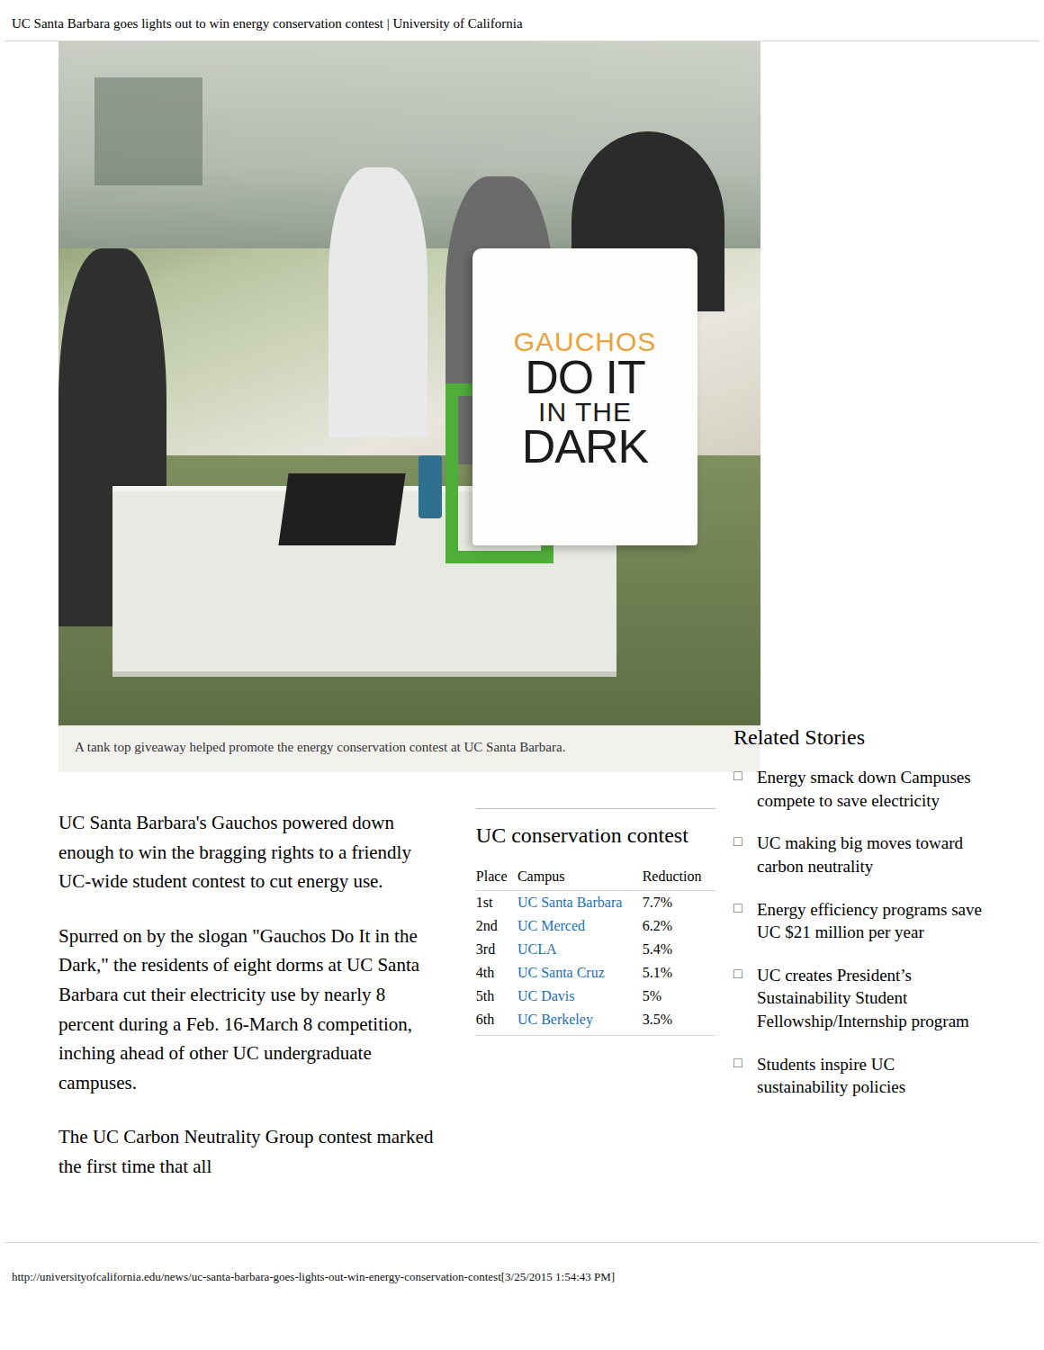UC Santa Barbara goes lights out to win energy conservation contest | University of California
GAUCHOS
DO IT
IN THE
DARK
A tank top giveaway helped promote the energy conservation contest at UC Santa Barbara.
UC Santa Barbara's Gauchos powered down enough to win the bragging rights to a friendly UC-wide student contest to cut energy use.
Spurred on by the slogan "Gauchos Do It in the Dark," the residents of eight dorms at UC Santa Barbara cut their electricity use by nearly 8 percent during a Feb. 16-March 8 competition, inching ahead of other UC undergraduate campuses.
The UC Carbon Neutrality Group contest marked the first time that all
UC conservation contest
| Place | Campus | Reduction |
| --- | --- | --- |
| 1st | UC Santa Barbara | 7.7% |
| 2nd | UC Merced | 6.2% |
| 3rd | UCLA | 5.4% |
| 4th | UC Santa Cruz | 5.1% |
| 5th | UC Davis | 5% |
| 6th | UC Berkeley | 3.5% |
Related Stories
Energy smack down Campuses compete to save electricity
UC making big moves toward carbon neutrality
Energy efficiency programs save UC $21 million per year
UC creates President’s Sustainability Student Fellowship/Internship program
Students inspire UC sustainability policies
http://universityofcalifornia.edu/news/uc-santa-barbara-goes-lights-out-win-energy-conservation-contest[3/25/2015 1:54:43 PM]